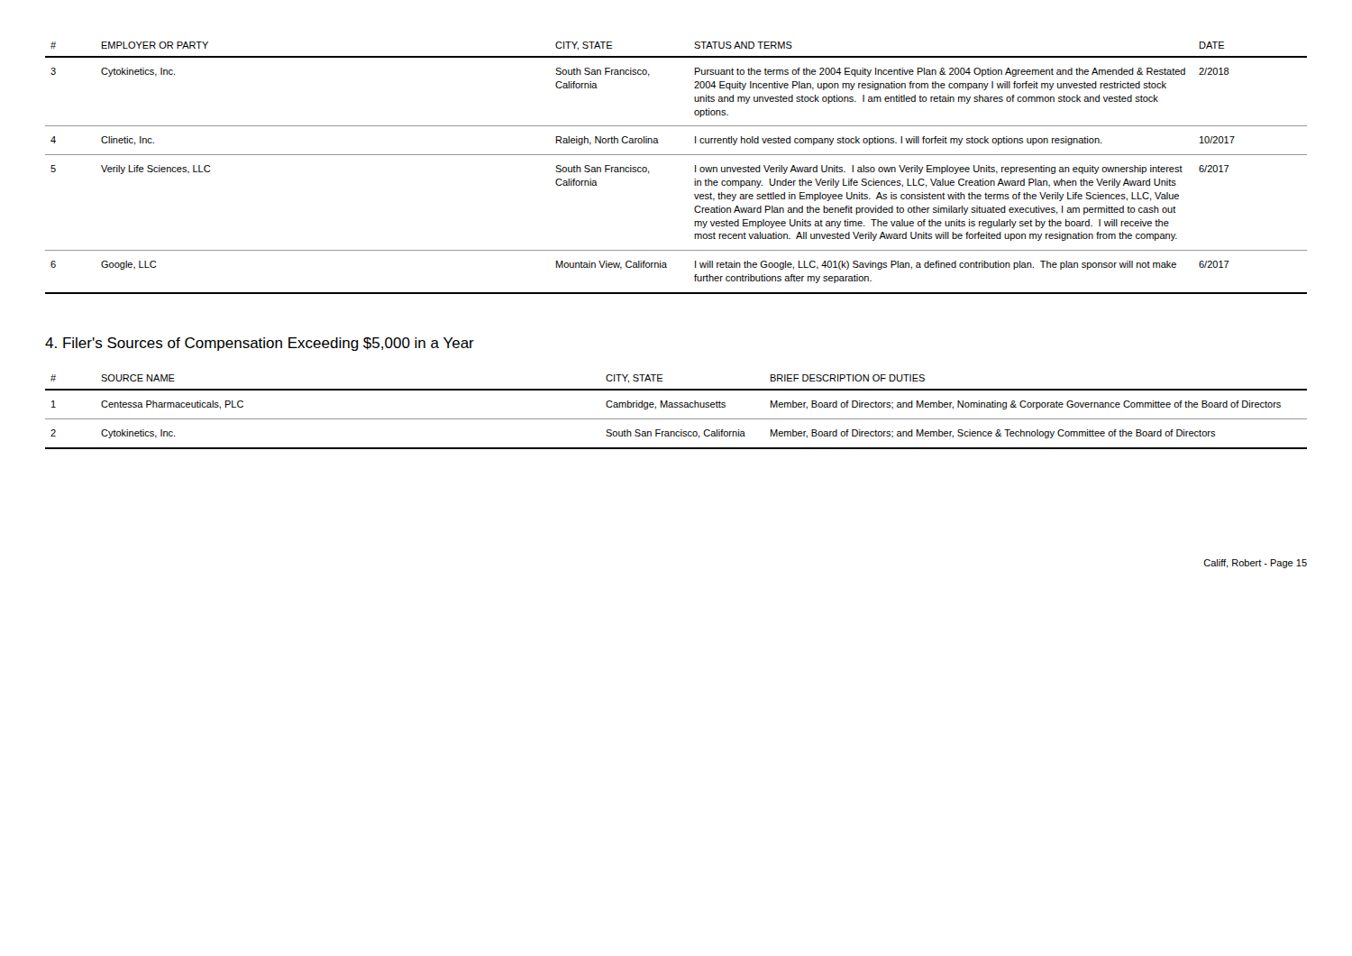| # | EMPLOYER OR PARTY | CITY, STATE | STATUS AND TERMS | DATE |
| --- | --- | --- | --- | --- |
| 3 | Cytokinetics, Inc. | South San Francisco, California | Pursuant to the terms of the 2004 Equity Incentive Plan & 2004 Option Agreement and the Amended & Restated 2004 Equity Incentive Plan, upon my resignation from the company I will forfeit my unvested restricted stock units and my unvested stock options. I am entitled to retain my shares of common stock and vested stock options. | 2/2018 |
| 4 | Clinetic, Inc. | Raleigh, North Carolina | I currently hold vested company stock options. I will forfeit my stock options upon resignation. | 10/2017 |
| 5 | Verily Life Sciences, LLC | South San Francisco, California | I own unvested Verily Award Units. I also own Verily Employee Units, representing an equity ownership interest in the company. Under the Verily Life Sciences, LLC, Value Creation Award Plan, when the Verily Award Units vest, they are settled in Employee Units. As is consistent with the terms of the Verily Life Sciences, LLC, Value Creation Award Plan and the benefit provided to other similarly situated executives, I am permitted to cash out my vested Employee Units at any time. The value of the units is regularly set by the board. I will receive the most recent valuation. All unvested Verily Award Units will be forfeited upon my resignation from the company. | 6/2017 |
| 6 | Google, LLC | Mountain View, California | I will retain the Google, LLC, 401(k) Savings Plan, a defined contribution plan. The plan sponsor will not make further contributions after my separation. | 6/2017 |
4. Filer's Sources of Compensation Exceeding $5,000 in a Year
| # | SOURCE NAME | CITY, STATE | BRIEF DESCRIPTION OF DUTIES |
| --- | --- | --- | --- |
| 1 | Centessa Pharmaceuticals, PLC | Cambridge, Massachusetts | Member, Board of Directors; and Member, Nominating & Corporate Governance Committee of the Board of Directors |
| 2 | Cytokinetics, Inc. | South San Francisco, California | Member, Board of Directors; and Member, Science & Technology Committee of the Board of Directors |
Califf, Robert - Page 15